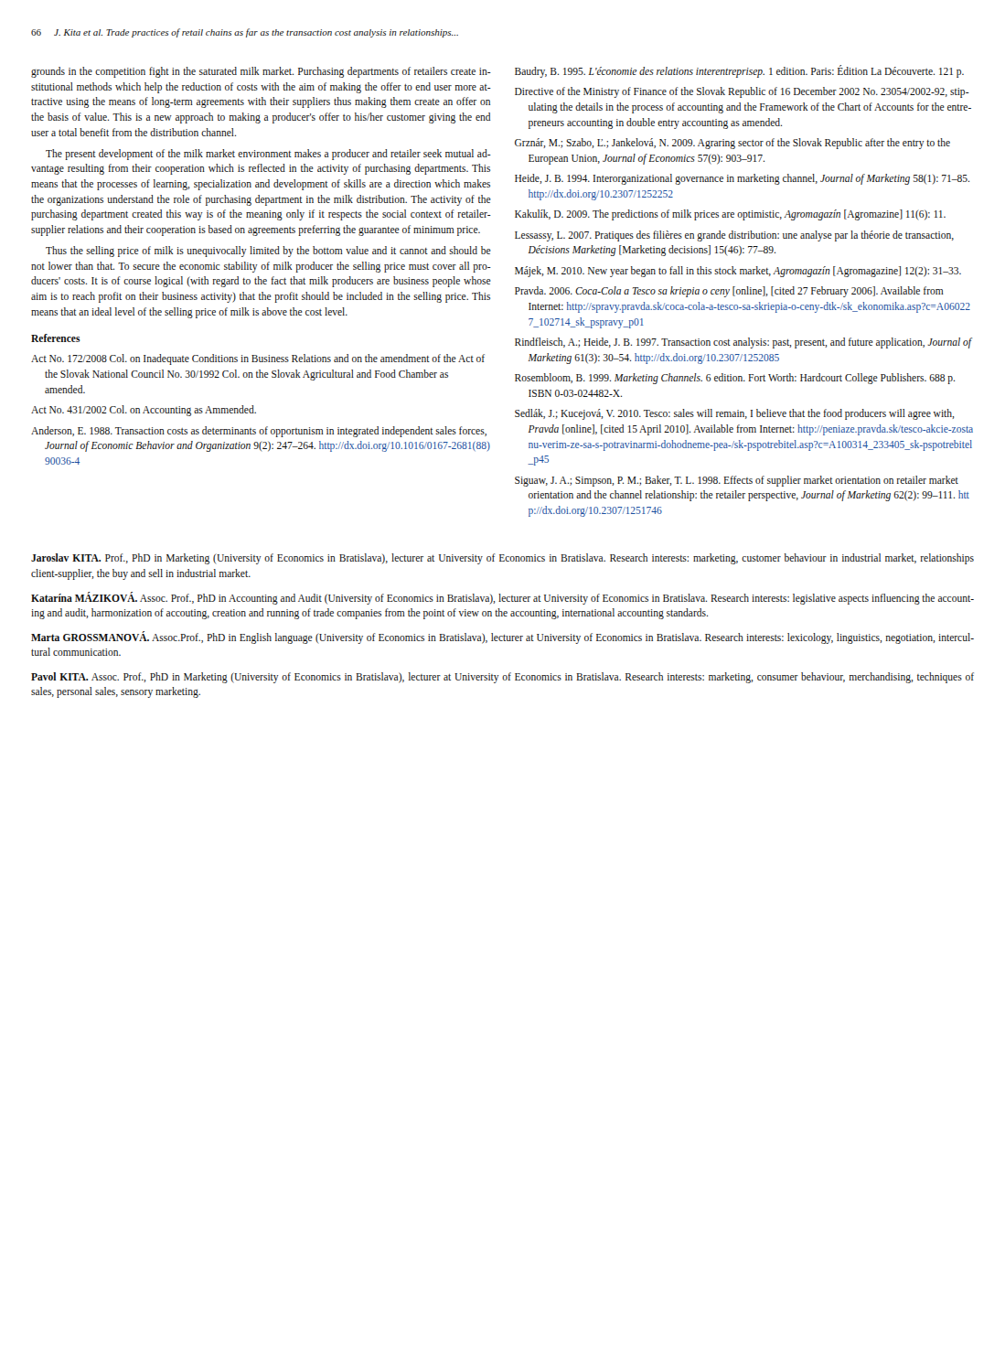66 J. Kita et al. Trade practices of retail chains as far as the transaction cost analysis in relationships...
grounds in the competition fight in the saturated milk market. Purchasing departments of retailers create institutional methods which help the reduction of costs with the aim of making the offer to end user more attractive using the means of long-term agreements with their suppliers thus making them create an offer on the basis of value. This is a new approach to making a producer's offer to his/her customer giving the end user a total benefit from the distribution channel.
The present development of the milk market environment makes a producer and retailer seek mutual advantage resulting from their cooperation which is reflected in the activity of purchasing departments. This means that the processes of learning, specialization and development of skills are a direction which makes the organizations understand the role of purchasing department in the milk distribution. The activity of the purchasing department created this way is of the meaning only if it respects the social context of retailer- supplier relations and their cooperation is based on agreements preferring the guarantee of minimum price.
Thus the selling price of milk is unequivocally limited by the bottom value and it cannot and should be not lower than that. To secure the economic stability of milk producer the selling price must cover all producers' costs. It is of course logical (with regard to the fact that milk producers are business people whose aim is to reach profit on their business activity) that the profit should be included in the selling price. This means that an ideal level of the selling price of milk is above the cost level.
References
Act No. 172/2008 Col. on Inadequate Conditions in Business Relations and on the amendment of the Act of the Slovak National Council No. 30/1992 Col. on the Slovak Agricultural and Food Chamber as amended.
Act No. 431/2002 Col. on Accounting as Ammended.
Anderson, E. 1988. Transaction costs as determinants of opportunism in integrated independent sales forces, Journal of Economic Behavior and Organization 9(2): 247–264. http://dx.doi.org/10.1016/0167-2681(88)90036-4
Baudry, B. 1995. L'économie des relations interentreprisep. 1 edition. Paris: Édition La Découverte. 121 p.
Directive of the Ministry of Finance of the Slovak Republic of 16 December 2002 No. 23054/2002-92, stipulating the details in the process of accounting and the Framework of the Chart of Accounts for the entrepreneurs accounting in double entry accounting as amended.
Grznár, M.; Szabo, Ľ.; Jankelová, N. 2009. Agraring sector of the Slovak Republic after the entry to the European Union, Journal of Economics 57(9): 903–917.
Heide, J. B. 1994. Interorganizational governance in marketing channel, Journal of Marketing 58(1): 71–85. http://dx.doi.org/10.2307/1252252
Kakulík, D. 2009. The predictions of milk prices are optimistic, Agromagazín [Agromazine] 11(6): 11.
Lessassy, L. 2007. Pratiques des filières en grande distribution: une analyse par la théorie de transaction, Décisions Marketing [Marketing decisions] 15(46): 77–89.
Májek, M. 2010. New year began to fall in this stock market, Agromagazín [Agromagazine] 12(2): 31–33.
Pravda. 2006. Coca-Cola a Tesco sa kriepia o ceny [online], [cited 27 February 2006]. Available from Internet: http://spravy.pravda.sk/coca-cola-a-tesco-sa-skriepia-o-ceny-dtk-/sk_ekonomika.asp?c=A060227_102714_sk_pspravy_p01
Rindfleisch, A.; Heide, J. B. 1997. Transaction cost analysis: past, present, and future application, Journal of Marketing 61(3): 30–54. http://dx.doi.org/10.2307/1252085
Rosembloom, B. 1999. Marketing Channels. 6 edition. Fort Worth: Hardcourt College Publishers. 688 p. ISBN 0-03-024482-X.
Sedlák, J.; Kucejová, V. 2010. Tesco: sales will remain, I believe that the food producers will agree with, Pravda [online], [cited 15 April 2010]. Available from Internet: http://peniaze.pravda.sk/tesco-akcie-zostanu-verim-ze-sa-s-potravinarmi-dohodneme-pea-/sk-pspotrebitel.asp?c=A100314_233405_sk-pspotrebitel_p45
Siguaw, J. A.; Simpson, P. M.; Baker, T. L. 1998. Effects of supplier market orientation on retailer market orientation and the channel relationship: the retailer perspective, Journal of Marketing 62(2): 99–111. http://dx.doi.org/10.2307/1251746
Jaroslav KITA. Prof., PhD in Marketing (University of Economics in Bratislava), lecturer at University of Economics in Bratislava. Research interests: marketing, customer behaviour in industrial market, relationships client-supplier, the buy and sell in industrial market.
Katarína MÁZIKOVÁ. Assoc. Prof., PhD in Accounting and Audit (University of Economics in Bratislava), lecturer at University of Economics in Bratislava. Research interests: legislative aspects influencing the accounting and audit, harmonization of accouting, creation and running of trade companies from the point of view on the accounting, international accounting standards.
Marta GROSSMANOVÁ. Assoc.Prof., PhD in English language (University of Economics in Bratislava), lecturer at University of Economics in Bratislava. Research interests: lexicology, linguistics, negotiation, intercultural communication.
Pavol KITA. Assoc. Prof., PhD in Marketing (University of Economics in Bratislava), lecturer at University of Economics in Bratislava. Research interests: marketing, consumer behaviour, merchandising, techniques of sales, personal sales, sensory marketing.